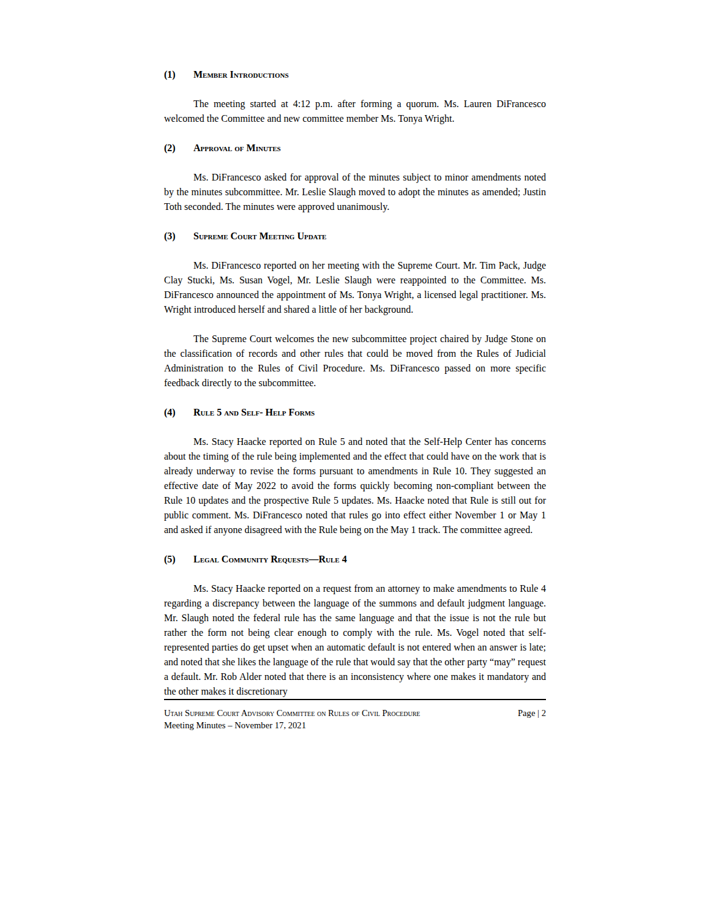(1) Member Introductions
The meeting started at 4:12 p.m. after forming a quorum. Ms. Lauren DiFrancesco welcomed the Committee and new committee member Ms. Tonya Wright.
(2) Approval of Minutes
Ms. DiFrancesco asked for approval of the minutes subject to minor amendments noted by the minutes subcommittee. Mr. Leslie Slaugh moved to adopt the minutes as amended; Justin Toth seconded. The minutes were approved unanimously.
(3) Supreme Court Meeting Update
Ms. DiFrancesco reported on her meeting with the Supreme Court. Mr. Tim Pack, Judge Clay Stucki, Ms. Susan Vogel, Mr. Leslie Slaugh were reappointed to the Committee. Ms. DiFrancesco announced the appointment of Ms. Tonya Wright, a licensed legal practitioner. Ms. Wright introduced herself and shared a little of her background.
The Supreme Court welcomes the new subcommittee project chaired by Judge Stone on the classification of records and other rules that could be moved from the Rules of Judicial Administration to the Rules of Civil Procedure. Ms. DiFrancesco passed on more specific feedback directly to the subcommittee.
(4) Rule 5 and Self- Help Forms
Ms. Stacy Haacke reported on Rule 5 and noted that the Self-Help Center has concerns about the timing of the rule being implemented and the effect that could have on the work that is already underway to revise the forms pursuant to amendments in Rule 10. They suggested an effective date of May 2022 to avoid the forms quickly becoming non-compliant between the Rule 10 updates and the prospective Rule 5 updates. Ms. Haacke noted that Rule is still out for public comment. Ms. DiFrancesco noted that rules go into effect either November 1 or May 1 and asked if anyone disagreed with the Rule being on the May 1 track. The committee agreed.
(5) Legal Community Requests—Rule 4
Ms. Stacy Haacke reported on a request from an attorney to make amendments to Rule 4 regarding a discrepancy between the language of the summons and default judgment language. Mr. Slaugh noted the federal rule has the same language and that the issue is not the rule but rather the form not being clear enough to comply with the rule. Ms. Vogel noted that self-represented parties do get upset when an automatic default is not entered when an answer is late; and noted that she likes the language of the rule that would say that the other party “may” request a default. Mr. Rob Alder noted that there is an inconsistency where one makes it mandatory and the other makes it discretionary
Utah Supreme Court Advisory Committee on Rules of Civil Procedure
Meeting Minutes – November 17, 2021
Page | 2